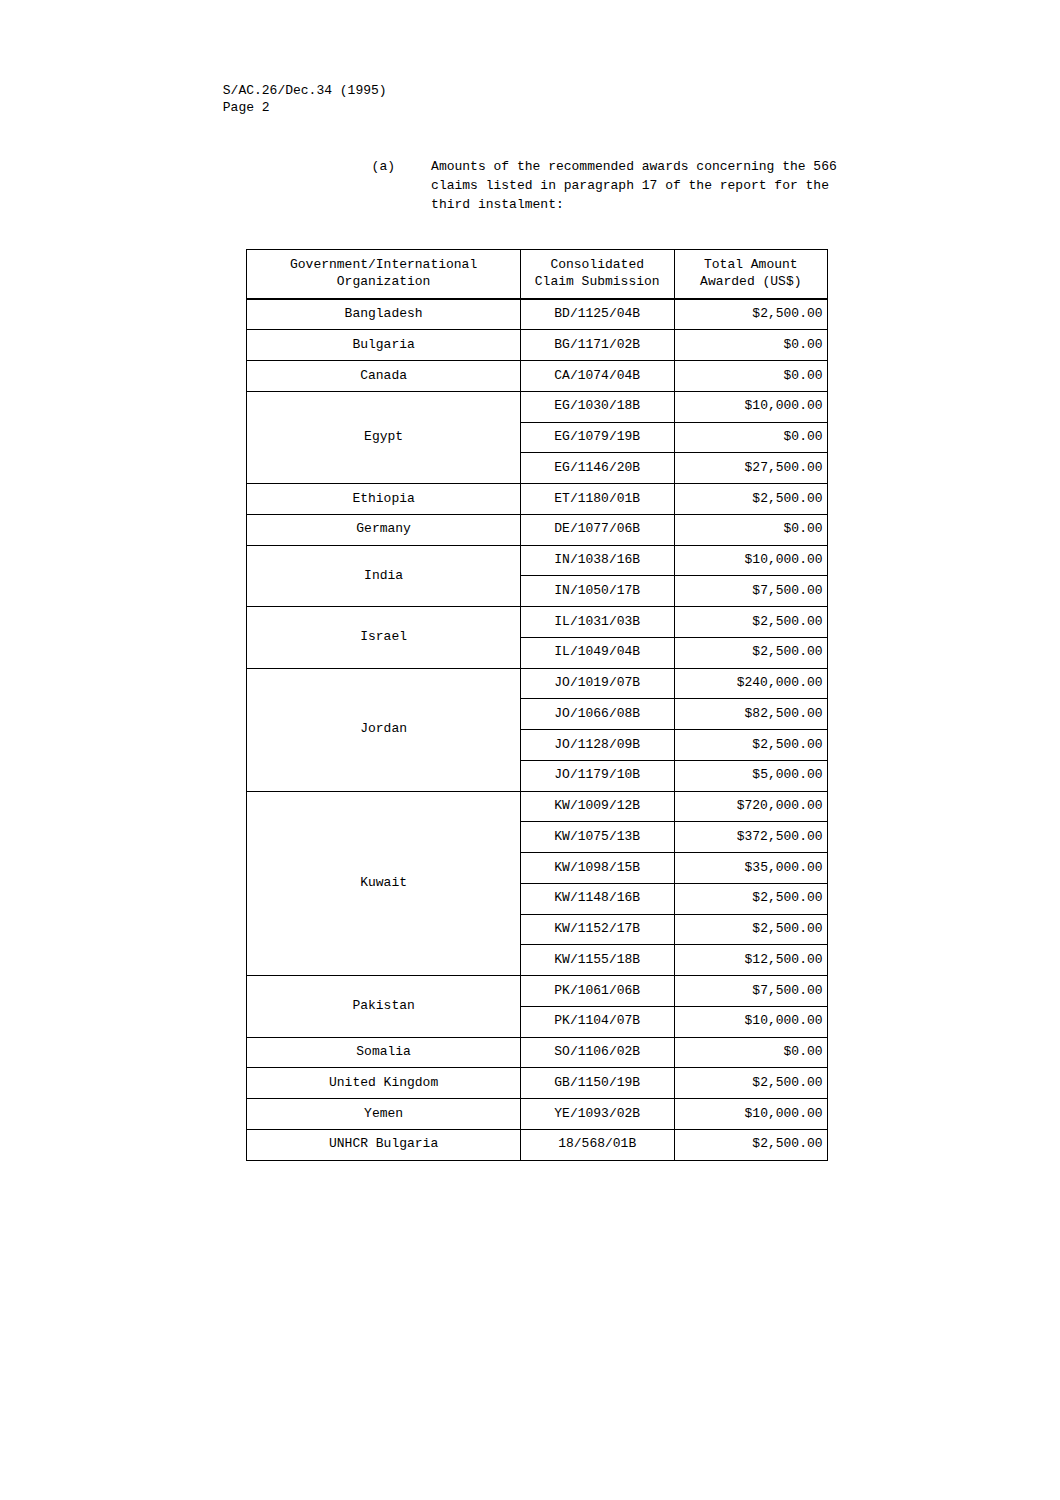S/AC.26/Dec.34 (1995) Page 2
(a) Amounts of the recommended awards concerning the 566 claims listed in paragraph 17 of the report for the third instalment:
| Government/International Organization | Consolidated Claim Submission | Total Amount Awarded (US$) |
| --- | --- | --- |
| Bangladesh | BD/1125/04B | $2,500.00 |
| Bulgaria | BG/1171/02B | $0.00 |
| Canada | CA/1074/04B | $0.00 |
| Egypt | EG/1030/18B | $10,000.00 |
| EG/1079/19B | $0.00 |
| EG/1146/20B | $27,500.00 |
| Ethiopia | ET/1180/01B | $2,500.00 |
| Germany | DE/1077/06B | $0.00 |
| India | IN/1038/16B | $10,000.00 |
| IN/1050/17B | $7,500.00 |
| Israel | IL/1031/03B | $2,500.00 |
| IL/1049/04B | $2,500.00 |
| Jordan | JO/1019/07B | $240,000.00 |
| JO/1066/08B | $82,500.00 |
| JO/1128/09B | $2,500.00 |
| JO/1179/10B | $5,000.00 |
| Kuwait | KW/1009/12B | $720,000.00 |
| KW/1075/13B | $372,500.00 |
| KW/1098/15B | $35,000.00 |
| KW/1148/16B | $2,500.00 |
| KW/1152/17B | $2,500.00 |
| KW/1155/18B | $12,500.00 |
| Pakistan | PK/1061/06B | $7,500.00 |
| PK/1104/07B | $10,000.00 |
| Somalia | SO/1106/02B | $0.00 |
| United Kingdom | GB/1150/19B | $2,500.00 |
| Yemen | YE/1093/02B | $10,000.00 |
| UNHCR Bulgaria | 18/568/01B | $2,500.00 |